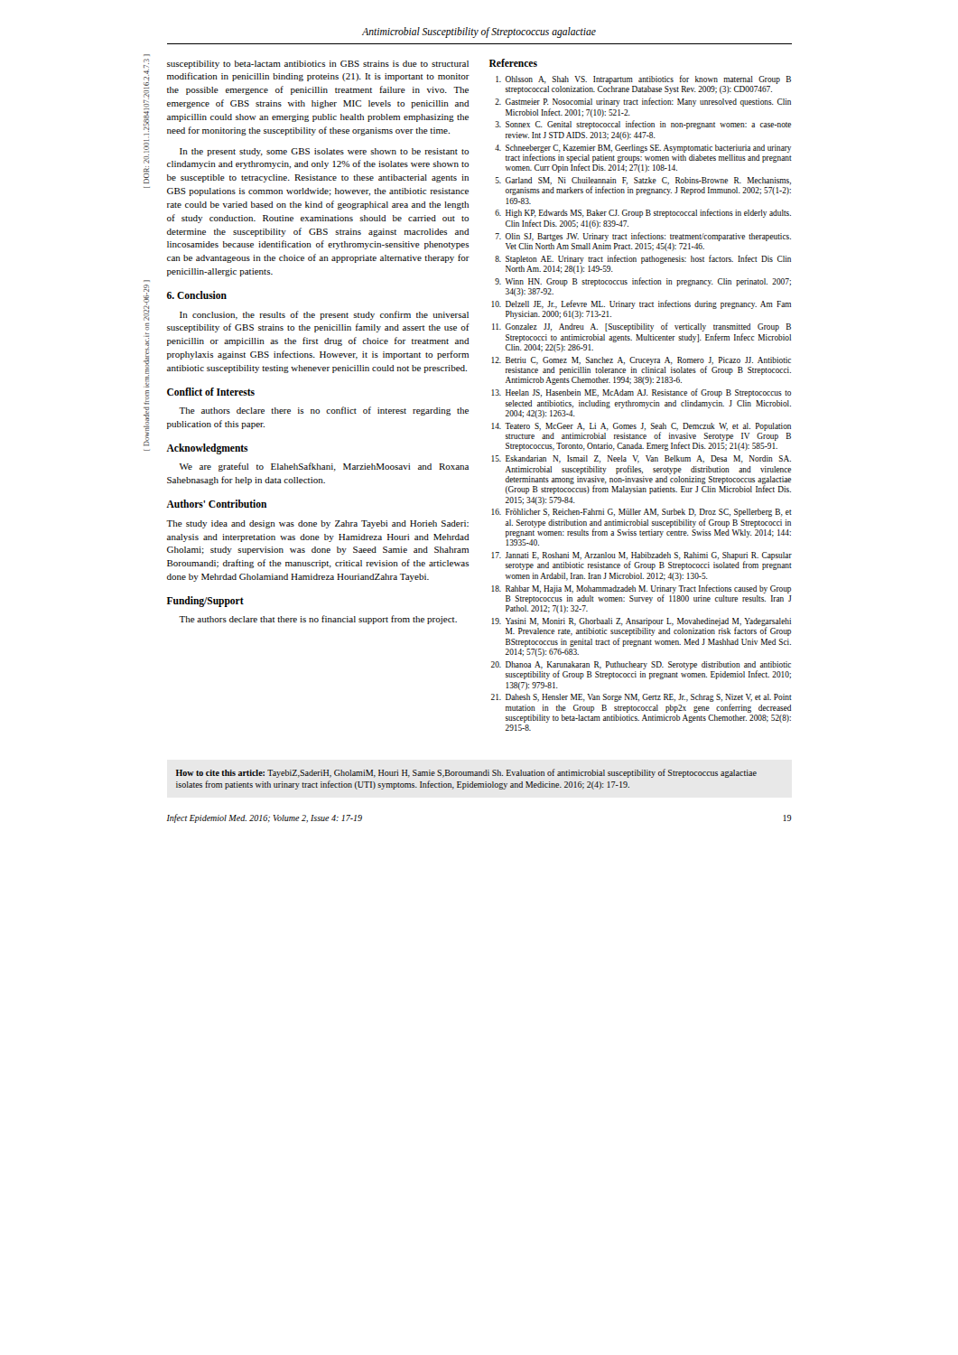[ DOR: 20.1001.1.25884107.2016.2.4.7.3 ]
[ Downloaded from iem.modares.ac.ir on 2022-06-29 ]
Antimicrobial Susceptibility of Streptococcus agalactiae
susceptibility to beta-lactam antibiotics in GBS strains is due to structural modification in penicillin binding proteins (21). It is important to monitor the possible emergence of penicillin treatment failure in vivo. The emergence of GBS strains with higher MIC levels to penicillin and ampicillin could show an emerging public health problem emphasizing the need for monitoring the susceptibility of these organisms over the time.
In the present study, some GBS isolates were shown to be resistant to clindamycin and erythromycin, and only 12% of the isolates were shown to be susceptible to tetracycline. Resistance to these antibacterial agents in GBS populations is common worldwide; however, the antibiotic resistance rate could be varied based on the kind of geographical area and the length of study conduction. Routine examinations should be carried out to determine the susceptibility of GBS strains against macrolides and lincosamides because identification of erythromycin-sensitive phenotypes can be advantageous in the choice of an appropriate alternative therapy for penicillin-allergic patients.
6. Conclusion
In conclusion, the results of the present study confirm the universal susceptibility of GBS strains to the penicillin family and assert the use of penicillin or ampicillin as the first drug of choice for treatment and prophylaxis against GBS infections. However, it is important to perform antibiotic susceptibility testing whenever penicillin could not be prescribed.
Conflict of Interests
The authors declare there is no conflict of interest regarding the publication of this paper.
Acknowledgments
We are grateful to ElahehSafkhani, MarziehMoosavi and Roxana Sahebnasagh for help in data collection.
Authors' Contribution
The study idea and design was done by Zahra Tayebi and Horieh Saderi: analysis and interpretation was done by Hamidreza Houri and Mehrdad Gholami; study supervision was done by Saeed Samie and Shahram Boroumandi; drafting of the manuscript, critical revision of the articlewas done by Mehrdad Gholamiand Hamidreza HouriandZahra Tayebi.
Funding/Support
The authors declare that there is no financial support from the project.
References
Ohlsson A, Shah VS. Intrapartum antibiotics for known maternal Group B streptococcal colonization. Cochrane Database Syst Rev. 2009; (3): CD007467.
Gastmeier P. Nosocomial urinary tract infection: Many unresolved questions. Clin Microbiol Infect. 2001; 7(10): 521-2.
Sonnex C. Genital streptococcal infection in non-pregnant women: a case-note review. Int J STD AIDS. 2013; 24(6): 447-8.
Schneeberger C, Kazemier BM, Geerlings SE. Asymptomatic bacteriuria and urinary tract infections in special patient groups: women with diabetes mellitus and pregnant women. Curr Opin Infect Dis. 2014; 27(1): 108-14.
Garland SM, Ni Chuileannain F, Satzke C, Robins-Browne R. Mechanisms, organisms and markers of infection in pregnancy. J Reprod Immunol. 2002; 57(1-2): 169-83.
High KP, Edwards MS, Baker CJ. Group B streptococcal infections in elderly adults. Clin Infect Dis. 2005; 41(6): 839-47.
Olin SJ, Bartges JW. Urinary tract infections: treatment/comparative therapeutics. Vet Clin North Am Small Anim Pract. 2015; 45(4): 721-46.
Stapleton AE. Urinary tract infection pathogenesis: host factors. Infect Dis Clin North Am. 2014; 28(1): 149-59.
Winn HN. Group B streptococcus infection in pregnancy. Clin perinatol. 2007; 34(3): 387-92.
Delzell JE, Jr., Lefevre ML. Urinary tract infections during pregnancy. Am Fam Physician. 2000; 61(3): 713-21.
Gonzalez JJ, Andreu A. [Susceptibility of vertically transmitted Group B Streptococci to antimicrobial agents. Multicenter study]. Enferm Infecc Microbiol Clin. 2004; 22(5): 286-91.
Betriu C, Gomez M, Sanchez A, Cruceyra A, Romero J, Picazo JJ. Antibiotic resistance and penicillin tolerance in clinical isolates of Group B Streptococci. Antimicrob Agents Chemother. 1994; 38(9): 2183-6.
Heelan JS, Hasenbein ME, McAdam AJ. Resistance of Group B Streptococcus to selected antibiotics, including erythromycin and clindamycin. J Clin Microbiol. 2004; 42(3): 1263-4.
Teatero S, McGeer A, Li A, Gomes J, Seah C, Demczuk W, et al. Population structure and antimicrobial resistance of invasive Serotype IV Group B Streptococcus, Toronto, Ontario, Canada. Emerg Infect Dis. 2015; 21(4): 585-91.
Eskandarian N, Ismail Z, Neela V, Van Belkum A, Desa M, Nordin SA. Antimicrobial susceptibility profiles, serotype distribution and virulence determinants among invasive, non-invasive and colonizing Streptococcus agalactiae (Group B streptococcus) from Malaysian patients. Eur J Clin Microbiol Infect Dis. 2015; 34(3): 579-84.
Fröhlicher S, Reichen-Fahrni G, Müller AM, Surbek D, Droz SC, Spellerberg B, et al. Serotype distribution and antimicrobial susceptibility of Group B Streptococci in pregnant women: results from a Swiss tertiary centre. Swiss Med Wkly. 2014; 144: 13935-40.
Jannati E, Roshani M, Arzanlou M, Habibzadeh S, Rahimi G, Shapuri R. Capsular serotype and antibiotic resistance of Group B Streptococci isolated from pregnant women in Ardabil, Iran. Iran J Microbiol. 2012; 4(3): 130-5.
Rahbar M, Hajia M, Mohammadzadeh M. Urinary Tract Infections caused by Group B Streptococcus in adult women: Survey of 11800 urine culture results. Iran J Pathol. 2012; 7(1): 32-7.
Yasini M, Moniri R, Ghorbaali Z, Ansaripour L, Movahedinejad M, Yadegarsalehi M. Prevalence rate, antibiotic susceptibility and colonization risk factors of Group BStreptococcus in genital tract of pregnant women. Med J Mashhad Univ Med Sci. 2014; 57(5): 676-683.
Dhanoa A, Karunakaran R, Puthucheary SD. Serotype distribution and antibiotic susceptibility of Group B Streptococci in pregnant women. Epidemiol Infect. 2010; 138(7): 979-81.
Dahesh S, Hensler ME, Van Sorge NM, Gertz RE, Jr., Schrag S, Nizet V, et al. Point mutation in the Group B streptococcal pbp2x gene conferring decreased susceptibility to beta-lactam antibiotics. Antimicrob Agents Chemother. 2008; 52(8): 2915-8.
How to cite this article: TayebiZ,SaderiH, GholamiM, Houri H, Samie S,Boroumandi Sh. Evaluation of antimicrobial susceptibility of Streptococcus agalactiae isolates from patients with urinary tract infection (UTI) symptoms. Infection, Epidemiology and Medicine. 2016; 2(4): 17-19.
Infect Epidemiol Med. 2016; Volume 2, Issue 4: 17-19
19